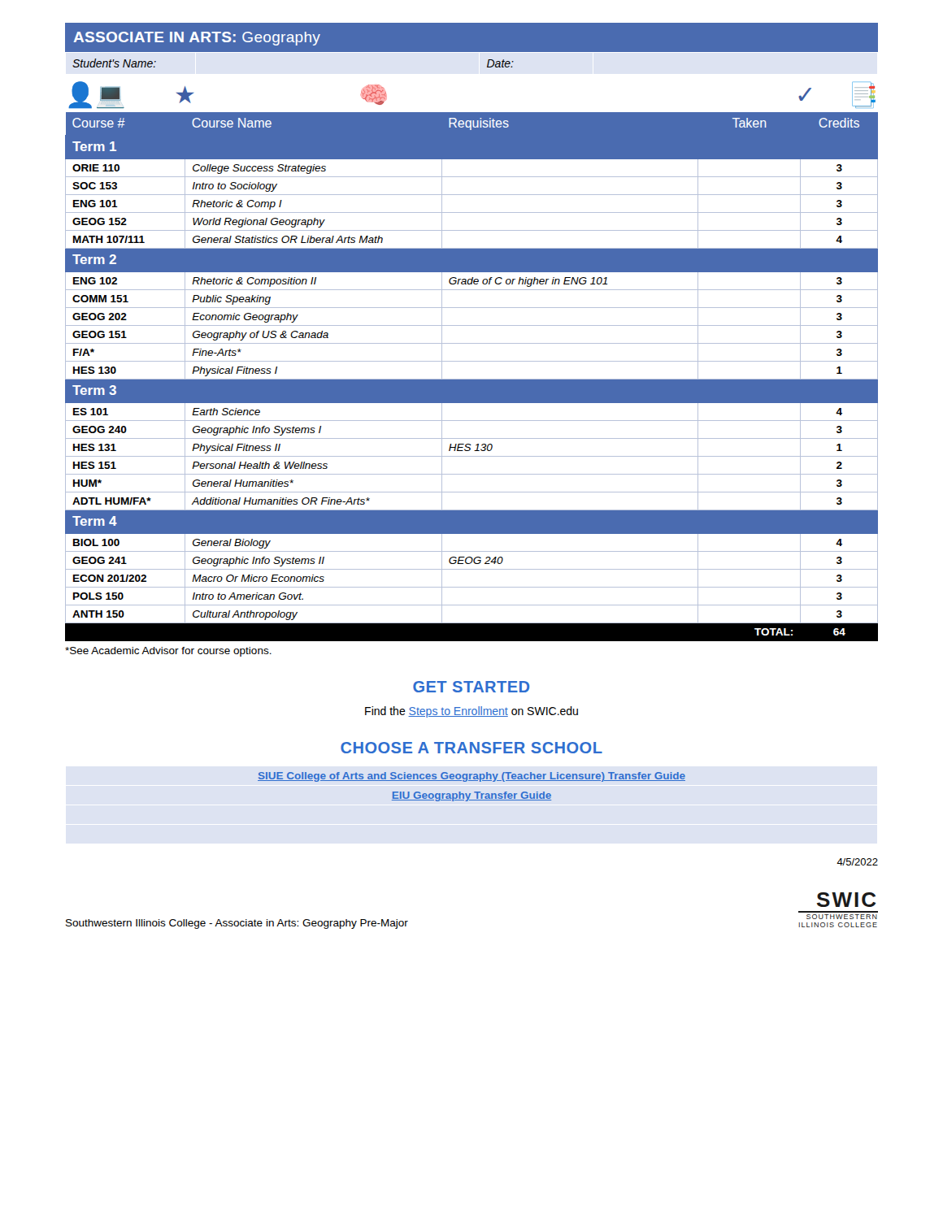| ASSOCIATE IN ARTS: Geography |
| Student's Name: | | Date: | |
👤💻 ★ 🧠 ✓ 📑
| Course # | Course Name | Requisites | Taken | Credits |
| --- | --- | --- | --- | --- |
| Term 1 | |
| ORIE 110 | College Success Strategies | | | 3 |
| SOC 153 | Intro to Sociology | | | 3 |
| ENG 101 | Rhetoric & Comp I | | | 3 |
| GEOG 152 | World Regional Geography | | | 3 |
| MATH 107/111 | General Statistics OR Liberal Arts Math | | | 4 |
| Term 2 | |
| ENG 102 | Rhetoric & Composition II | Grade of C or higher in ENG 101 | | 3 |
| COMM 151 | Public Speaking | | | 3 |
| GEOG 202 | Economic Geography | | | 3 |
| GEOG 151 | Geography of US & Canada | | | 3 |
| F/A* | Fine-Arts* | | | 3 |
| HES 130 | Physical Fitness I | | | 1 |
| Term 3 | |
| ES 101 | Earth Science | | | 4 |
| GEOG 240 | Geographic Info Systems I | | | 3 |
| HES 131 | Physical Fitness II | HES 130 | | 1 |
| HES 151 | Personal Health & Wellness | | | 2 |
| HUM* | General Humanities* | | | 3 |
| ADTL HUM/FA* | Additional Humanities OR Fine-Arts* | | | 3 |
| Term 4 | |
| BIOL 100 | General Biology | | | 4 |
| GEOG 241 | Geographic Info Systems II | GEOG 240 | | 3 |
| ECON 201/202 | Macro Or Micro Economics | | | 3 |
| POLS 150 | Intro to American Govt. | | | 3 |
| ANTH 150 | Cultural Anthropology | | | 3 |
| | TOTAL: | 64 |
*See Academic Advisor for course options.
GET STARTED
Find the Steps to Enrollment on SWIC.edu
CHOOSE A TRANSFER SCHOOL
| SIUE College of Arts and Sciences Geography (Teacher Licensure) Transfer Guide |
| EIU Geography Transfer Guide |
4/5/2022
Southwestern Illinois College - Associate in Arts: Geography Pre-Major
SWIC
SOUTHWESTERN
ILLINOIS COLLEGE